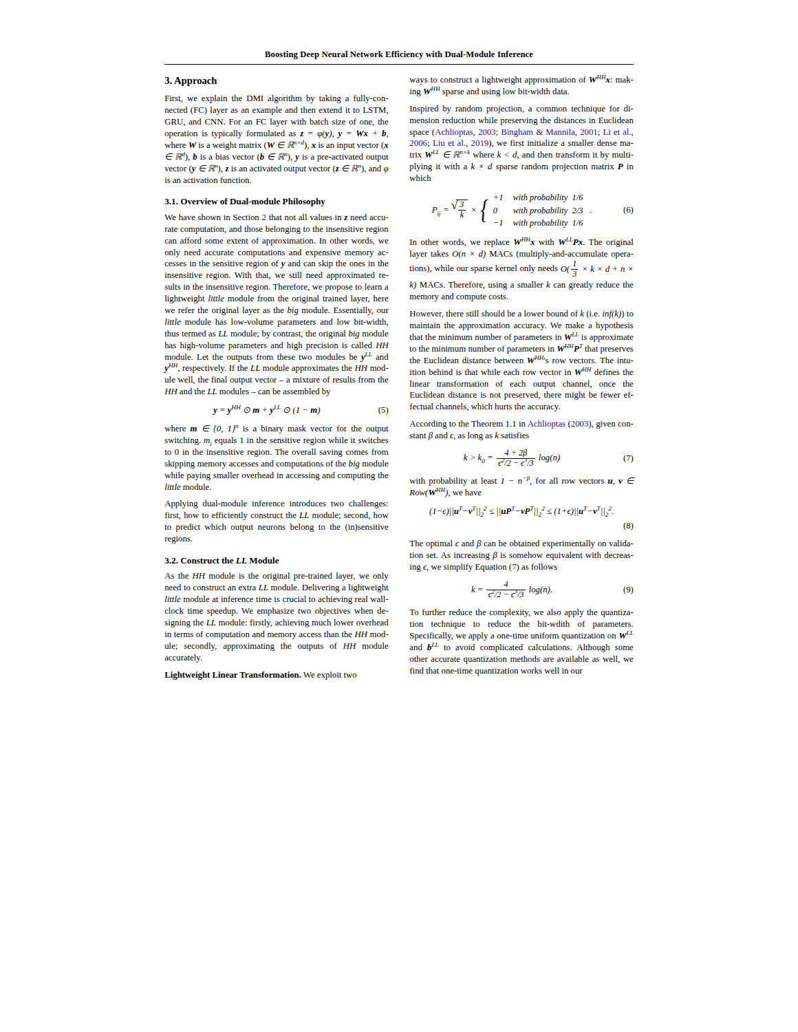Boosting Deep Neural Network Efficiency with Dual-Module Inference
3. Approach
First, we explain the DMI algorithm by taking a fully-connected (FC) layer as an example and then extend it to LSTM, GRU, and CNN. For an FC layer with batch size of one, the operation is typically formulated as z = φ(y), y = Wx + b, where W is a weight matrix (W ∈ ℝn×d), x is an input vector (x ∈ ℝd), b is a bias vector (b ∈ ℝn), y is a pre-activated output vector (y ∈ ℝn), z is an activated output vector (z ∈ ℝn), and φ is an activation function.
3.1. Overview of Dual-module Philosophy
We have shown in Section 2 that not all values in z need accurate computation, and those belonging to the insensitive region can afford some extent of approximation. In other words, we only need accurate computations and expensive memory accesses in the sensitive region of y and can skip the ones in the insensitive region. With that, we still need approximated results in the insensitive region. Therefore, we propose to learn a lightweight little module from the original trained layer, here we refer the original layer as the big module. Essentially, our little module has low-volume parameters and low bit-width, thus termed as LL module; by contrast, the original big module has high-volume parameters and high precision is called HH module. Let the outputs from these two modules be yLL and yHH, respectively. If the LL module approximates the HH module well, the final output vector – a mixture of results from the HH and the LL modules – can be assembled by
y = yHH ⊙ m + yLL ⊙ (1 − m)
(5)
where m ∈ {0, 1}n is a binary mask vector for the output switching. mi equals 1 in the sensitive region while it switches to 0 in the insensitive region. The overall saving comes from skipping memory accesses and computations of the big module while paying smaller overhead in accessing and computing the little module.
Applying dual-module inference introduces two challenges: first, how to efficiently construct the LL module; second, how to predict which output neurons belong to the (in)sensitive regions.
3.2. Construct the LL Module
As the HH module is the original pre-trained layer, we only need to construct an extra LL module. Delivering a lightweight little module at inference time is crucial to achieving real wall-clock time speedup. We emphasize two objectives when designing the LL module: firstly, achieving much lower overhead in terms of computation and memory access than the HH module; secondly, approximating the outputs of HH module accurately.
Lightweight Linear Transformation. We exploit two
ways to construct a lightweight approximation of WHHx: making WHH sparse and using low bit-width data.
Inspired by random projection, a common technique for dimension reduction while preserving the distances in Euclidean space (Achlioptas, 2003; Bingham & Mannila, 2001; Li et al., 2006; Liu et al., 2019), we first initialize a smaller dense matrix WLL ∈ ℝn×k where k < d, and then transform it by multiplying it with a k × d sparse random projection matrix P in which
Pij = 3 k × {
| +1 | with probability 1/6 |
| 0 | with probability 2/3 |
| −1 | with probability 1/6 |
.
(6)
In other words, we replace WHHx with WLLPx. The original layer takes O(n × d) MACs (multiply-and-accumulate operations), while our sparse kernel only needs O(13 × k × d + n × k) MACs. Therefore, using a smaller k can greatly reduce the memory and compute costs.
However, there still should be a lower bound of k (i.e. inf(k)) to maintain the approximation accuracy. We make a hypothesis that the minimum number of parameters in WLL is approximate to the minimum number of parameters in WHHPT that preserves the Euclidean distance between WHH's row vectors. The intuition behind is that while each row vector in WHH defines the linear transformation of each output channel, once the Euclidean distance is not preserved, there might be fewer effectual channels, which hurts the accuracy.
According to the Theorem 1.1 in Achlioptas (2003), given constant β and ϵ, as long as k satisfies
k > k0 = 4 + 2β ϵ2/2 − ϵ3/3 log(n)
(7)
with probability at least 1 − n−β, for all row vectors u, v ∈ Row(WHH), we have
(1−ϵ)||uT−vT||22 ≤ ||uPT−vPT||22 ≤ (1+ϵ)||uT−vT||22.
(8)
The optimal ϵ and β can be obtained experimentally on validation set. As increasing β is somehow equivalent with decreasing ϵ, we simplify Equation (7) as follows
k = 4 ϵ2/2 − ϵ3/3 log(n).
(9)
To further reduce the complexity, we also apply the quantization technique to reduce the bit-wdith of parameters. Specifically, we apply a one-time uniform quantization on WLL and bLL to avoid complicated calculations. Although some other accurate quantization methods are available as well, we find that one-time quantization works well in our